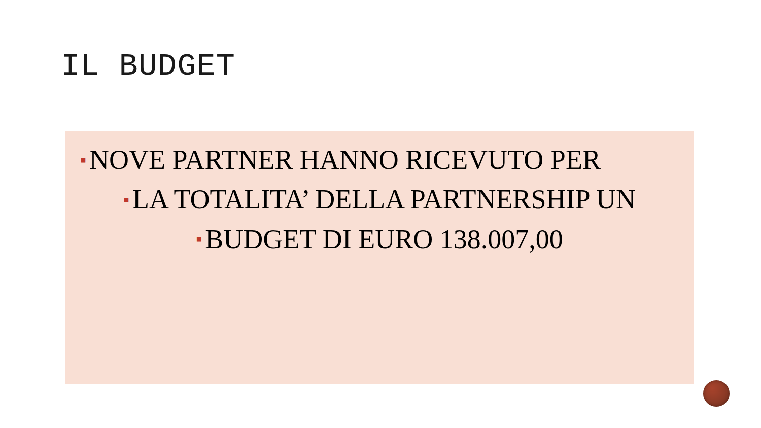Il budget
Nove partner hanno ricevuto per
la totalita’ della partnership un
budget di euro 138.007,00